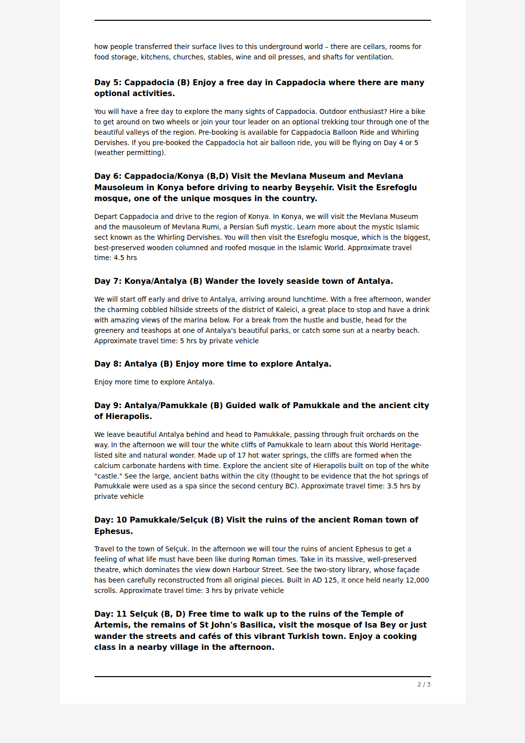how people transferred their surface lives to this underground world – there are cellars, rooms for food storage, kitchens, churches, stables, wine and oil presses, and shafts for ventilation.
Day 5: Cappadocia (B) Enjoy a free day in Cappadocia where there are many optional activities.
You will have a free day to explore the many sights of Cappadocia. Outdoor enthusiast? Hire a bike to get around on two wheels or join your tour leader on an optional trekking tour through one of the beautiful valleys of the region. Pre-booking is available for Cappadocia Balloon Ride and Whirling Dervishes. If you pre-booked the Cappadocia hot air balloon ride, you will be flying on Day 4 or 5 (weather permitting).
Day 6: Cappadocia/Konya (B,D) Visit the Mevlana Museum and Mevlana Mausoleum in Konya before driving to nearby Beyşehir. Visit the Esrefoglu mosque, one of the unique mosques in the country.
Depart Cappadocia and drive to the region of Konya. In Konya, we will visit the Mevlana Museum and the mausoleum of Mevlana Rumi, a Persian Sufi mystic. Learn more about the mystic Islamic sect known as the Whirling Dervishes. You will then visit the Esrefoglu mosque, which is the biggest, best-preserved wooden columned and roofed mosque in the Islamic World. Approximate travel time: 4.5 hrs
Day 7: Konya/Antalya (B) Wander the lovely seaside town of Antalya.
We will start off early and drive to Antalya, arriving around lunchtime. With a free afternoon, wander the charming cobbled hillside streets of the district of Kaleici, a great place to stop and have a drink with amazing views of the marina below. For a break from the hustle and bustle, head for the greenery and teashops at one of Antalya's beautiful parks, or catch some sun at a nearby beach. Approximate travel time: 5 hrs by private vehicle
Day 8: Antalya (B) Enjoy more time to explore Antalya.
Enjoy more time to explore Antalya.
Day 9: Antalya/Pamukkale (B) Guided walk of Pamukkale and the ancient city of Hierapolis.
We leave beautiful Antalya behind and head to Pamukkale, passing through fruit orchards on the way. In the afternoon we will tour the white cliffs of Pamukkale to learn about this World Heritage-listed site and natural wonder. Made up of 17 hot water springs, the cliffs are formed when the calcium carbonate hardens with time. Explore the ancient site of Hierapolis built on top of the white "castle." See the large, ancient baths within the city (thought to be evidence that the hot springs of Pamukkale were used as a spa since the second century BC). Approximate travel time: 3.5 hrs by private vehicle
Day: 10 Pamukkale/Selçuk (B) Visit the ruins of the ancient Roman town of Ephesus.
Travel to the town of Selçuk. In the afternoon we will tour the ruins of ancient Ephesus to get a feeling of what life must have been like during Roman times. Take in its massive, well-preserved theatre, which dominates the view down Harbour Street. See the two-story library, whose façade has been carefully reconstructed from all original pieces. Built in AD 125, it once held nearly 12,000 scrolls. Approximate travel time: 3 hrs by private vehicle
Day: 11 Selçuk (B, D) Free time to walk up to the ruins of the Temple of Artemis, the remains of St John's Basilica, visit the mosque of Isa Bey or just wander the streets and cafés of this vibrant Turkish town. Enjoy a cooking class in a nearby village in the afternoon.
2 / 3